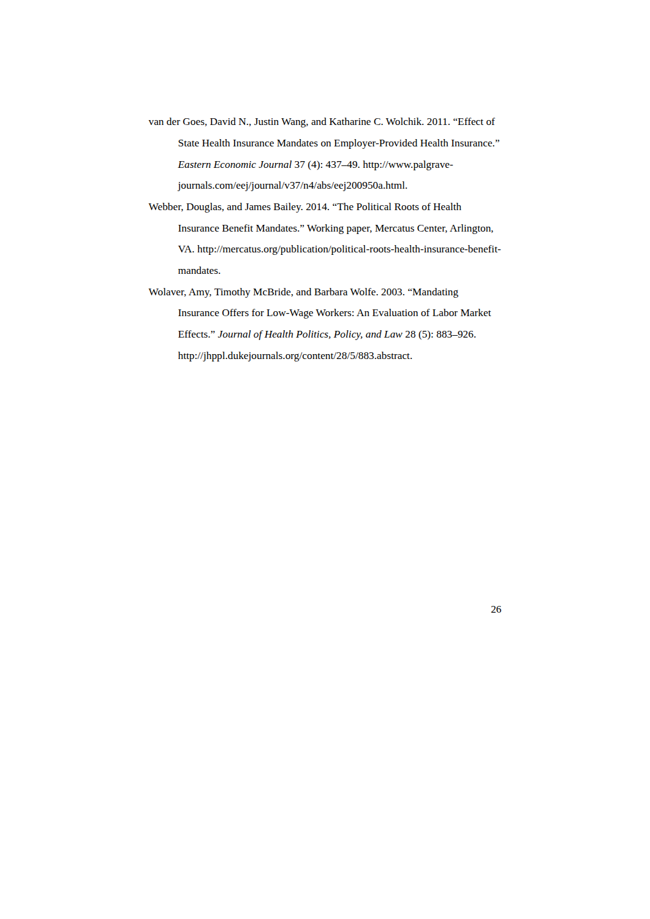van der Goes, David N., Justin Wang, and Katharine C. Wolchik. 2011. “Effect of State Health Insurance Mandates on Employer-Provided Health Insurance.” Eastern Economic Journal 37 (4): 437–49. http://www.palgrave-journals.com/eej/journal/v37/n4/abs/eej200950a.html.
Webber, Douglas, and James Bailey. 2014. “The Political Roots of Health Insurance Benefit Mandates.” Working paper, Mercatus Center, Arlington, VA. http://mercatus.org/publication/political-roots-health-insurance-benefit-mandates.
Wolaver, Amy, Timothy McBride, and Barbara Wolfe. 2003. “Mandating Insurance Offers for Low-Wage Workers: An Evaluation of Labor Market Effects.” Journal of Health Politics, Policy, and Law 28 (5): 883–926. http://jhppl.dukejournals.org/content/28/5/883.abstract.
26